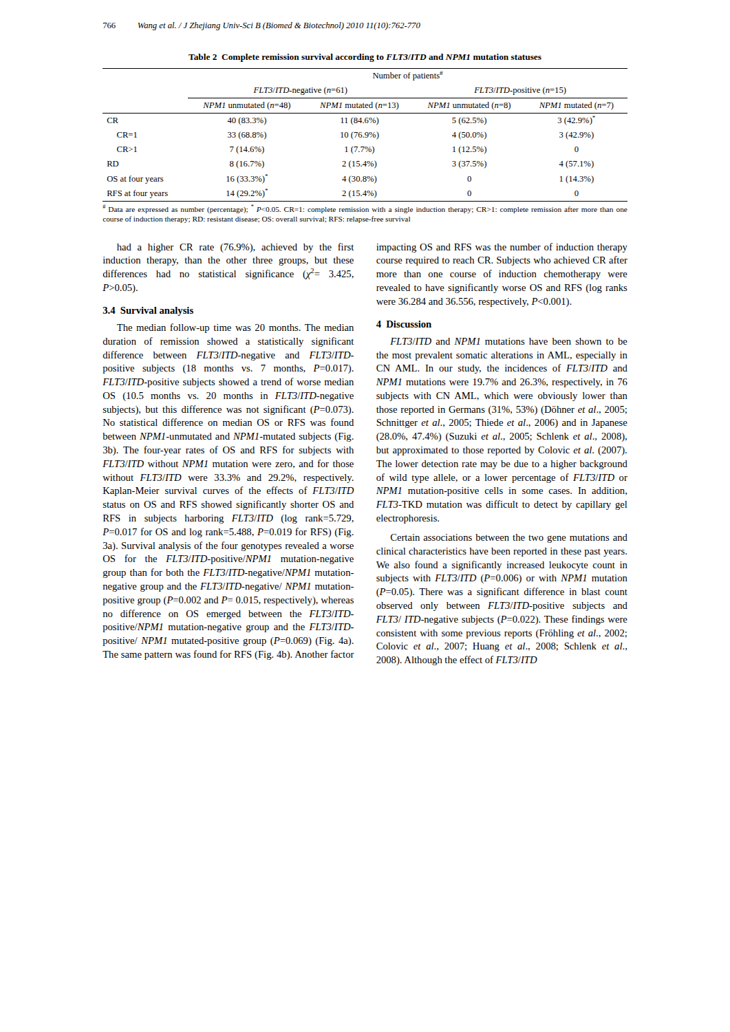766 Wang et al. / J Zhejiang Univ-Sci B (Biomed & Biotechnol) 2010 11(10):762-770
Table 2 Complete remission survival according to FLT3/ITD and NPM1 mutation statuses
| | Number of patients # |
| --- | --- |
| | FLT3 / ITD -negative ( n =61) | FLT3 / ITD -positive ( n =15) |
| | NPM1 unmutated ( n =48) | NPM1 mutated ( n =13) | NPM1 unmutated ( n =8) | NPM1 mutated ( n =7) |
| CR | 40 (83.3%) | 11 (84.6%) | 5 (62.5%) | 3 (42.9%) * |
| CR=1 | 33 (68.8%) | 10 (76.9%) | 4 (50.0%) | 3 (42.9%) |
| CR>1 | 7 (14.6%) | 1 (7.7%) | 1 (12.5%) | 0 |
| RD | 8 (16.7%) | 2 (15.4%) | 3 (37.5%) | 4 (57.1%) |
| OS at four years | 16 (33.3%) * | 4 (30.8%) | 0 | 1 (14.3%) |
| RFS at four years | 14 (29.2%) * | 2 (15.4%) | 0 | 0 |
# Data are expressed as number (percentage); * P<0.05. CR=1: complete remission with a single induction therapy; CR>1: complete remission after more than one course of induction therapy; RD: resistant disease; OS: overall survival; RFS: relapse-free survival
had a higher CR rate (76.9%), achieved by the first induction therapy, than the other three groups, but these differences had no statistical significance (χ2= 3.425, P>0.05).
3.4 Survival analysis
The median follow-up time was 20 months. The median duration of remission showed a statistically significant difference between FLT3/ITD-negative and FLT3/ITD-positive subjects (18 months vs. 7 months, P=0.017). FLT3/ITD-positive subjects showed a trend of worse median OS (10.5 months vs. 20 months in FLT3/ITD-negative subjects), but this difference was not significant (P=0.073). No statistical difference on median OS or RFS was found between NPM1-unmutated and NPM1-mutated subjects (Fig. 3b). The four-year rates of OS and RFS for subjects with FLT3/ITD without NPM1 mutation were zero, and for those without FLT3/ITD were 33.3% and 29.2%, respectively. Kaplan-Meier survival curves of the effects of FLT3/ITD status on OS and RFS showed significantly shorter OS and RFS in subjects harboring FLT3/ITD (log rank=5.729, P=0.017 for OS and log rank=5.488, P=0.019 for RFS) (Fig. 3a). Survival analysis of the four genotypes revealed a worse OS for the FLT3/ITD-positive/NPM1 mutation-negative group than for both the FLT3/ITD-negative/NPM1 mutation-negative group and the FLT3/ITD-negative/ NPM1 mutation-positive group (P=0.002 and P= 0.015, respectively), whereas no difference on OS emerged between the FLT3/ITD-positive/NPM1 mutation-negative group and the FLT3/ITD-positive/ NPM1 mutated-positive group (P=0.069) (Fig. 4a). The same pattern was found for RFS (Fig. 4b). Another factor impacting OS and RFS was the number of induction therapy course required to reach CR. Subjects who achieved CR after more than one course of induction chemotherapy were revealed to have significantly worse OS and RFS (log ranks were 36.284 and 36.556, respectively, P<0.001).
4 Discussion
FLT3/ITD and NPM1 mutations have been shown to be the most prevalent somatic alterations in AML, especially in CN AML. In our study, the incidences of FLT3/ITD and NPM1 mutations were 19.7% and 26.3%, respectively, in 76 subjects with CN AML, which were obviously lower than those reported in Germans (31%, 53%) (Döhner et al., 2005; Schnittger et al., 2005; Thiede et al., 2006) and in Japanese (28.0%, 47.4%) (Suzuki et al., 2005; Schlenk et al., 2008), but approximated to those reported by Colovic et al. (2007). The lower detection rate may be due to a higher background of wild type allele, or a lower percentage of FLT3/ITD or NPM1 mutation-positive cells in some cases. In addition, FLT3-TKD mutation was difficult to detect by capillary gel electrophoresis.
Certain associations between the two gene mutations and clinical characteristics have been reported in these past years. We also found a significantly increased leukocyte count in subjects with FLT3/ITD (P=0.006) or with NPM1 mutation (P=0.05). There was a significant difference in blast count observed only between FLT3/ITD-positive subjects and FLT3/ ITD-negative subjects (P=0.022). These findings were consistent with some previous reports (Fröhling et al., 2002; Colovic et al., 2007; Huang et al., 2008; Schlenk et al., 2008). Although the effect of FLT3/ITD